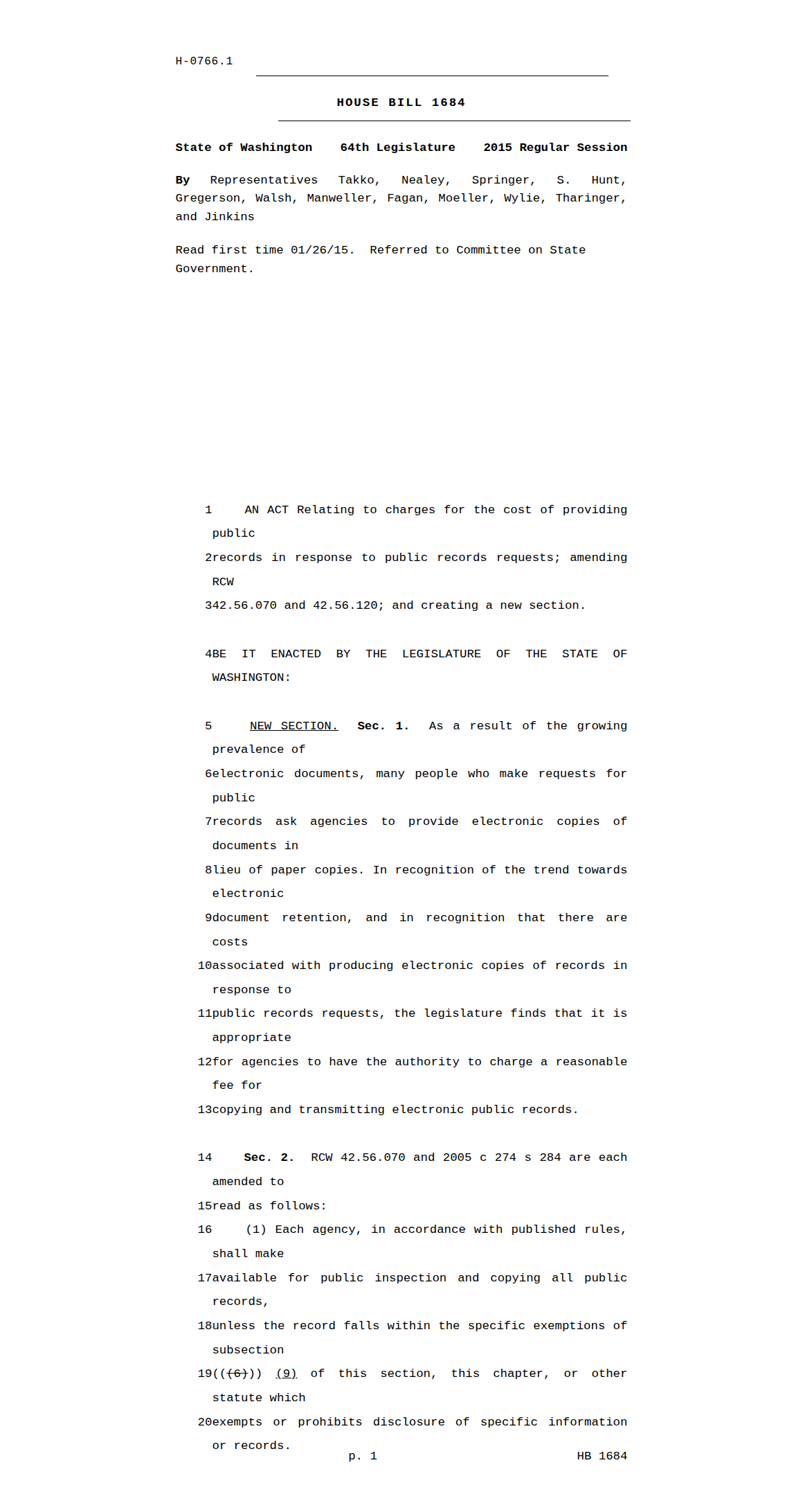H-0766.1
HOUSE BILL 1684
State of Washington 64th Legislature 2015 Regular Session
By Representatives Takko, Nealey, Springer, S. Hunt, Gregerson, Walsh, Manweller, Fagan, Moeller, Wylie, Tharinger, and Jinkins
Read first time 01/26/15. Referred to Committee on State Government.
| 1 | AN ACT Relating to charges for the cost of providing public |
| 2 | records in response to public records requests; amending RCW |
| 3 | 42.56.070 and 42.56.120; and creating a new section. |
| 4 | BE IT ENACTED BY THE LEGISLATURE OF THE STATE OF WASHINGTON: |
| 5 | NEW SECTION. Sec. 1. As a result of the growing prevalence of |
| 6 | electronic documents, many people who make requests for public |
| 7 | records ask agencies to provide electronic copies of documents in |
| 8 | lieu of paper copies. In recognition of the trend towards electronic |
| 9 | document retention, and in recognition that there are costs |
| 10 | associated with producing electronic copies of records in response to |
| 11 | public records requests, the legislature finds that it is appropriate |
| 12 | for agencies to have the authority to charge a reasonable fee for |
| 13 | copying and transmitting electronic public records. |
| 14 | Sec. 2. RCW 42.56.070 and 2005 c 274 s 284 are each amended to |
| 15 | read as follows: |
| 16 | (1) Each agency, in accordance with published rules, shall make |
| 17 | available for public inspection and copying all public records, |
| 18 | unless the record falls within the specific exemptions of subsection |
| 19 | (( (6) )) (9) of this section, this chapter, or other statute which |
| 20 | exempts or prohibits disclosure of specific information or records. |
p. 1 HB 1684